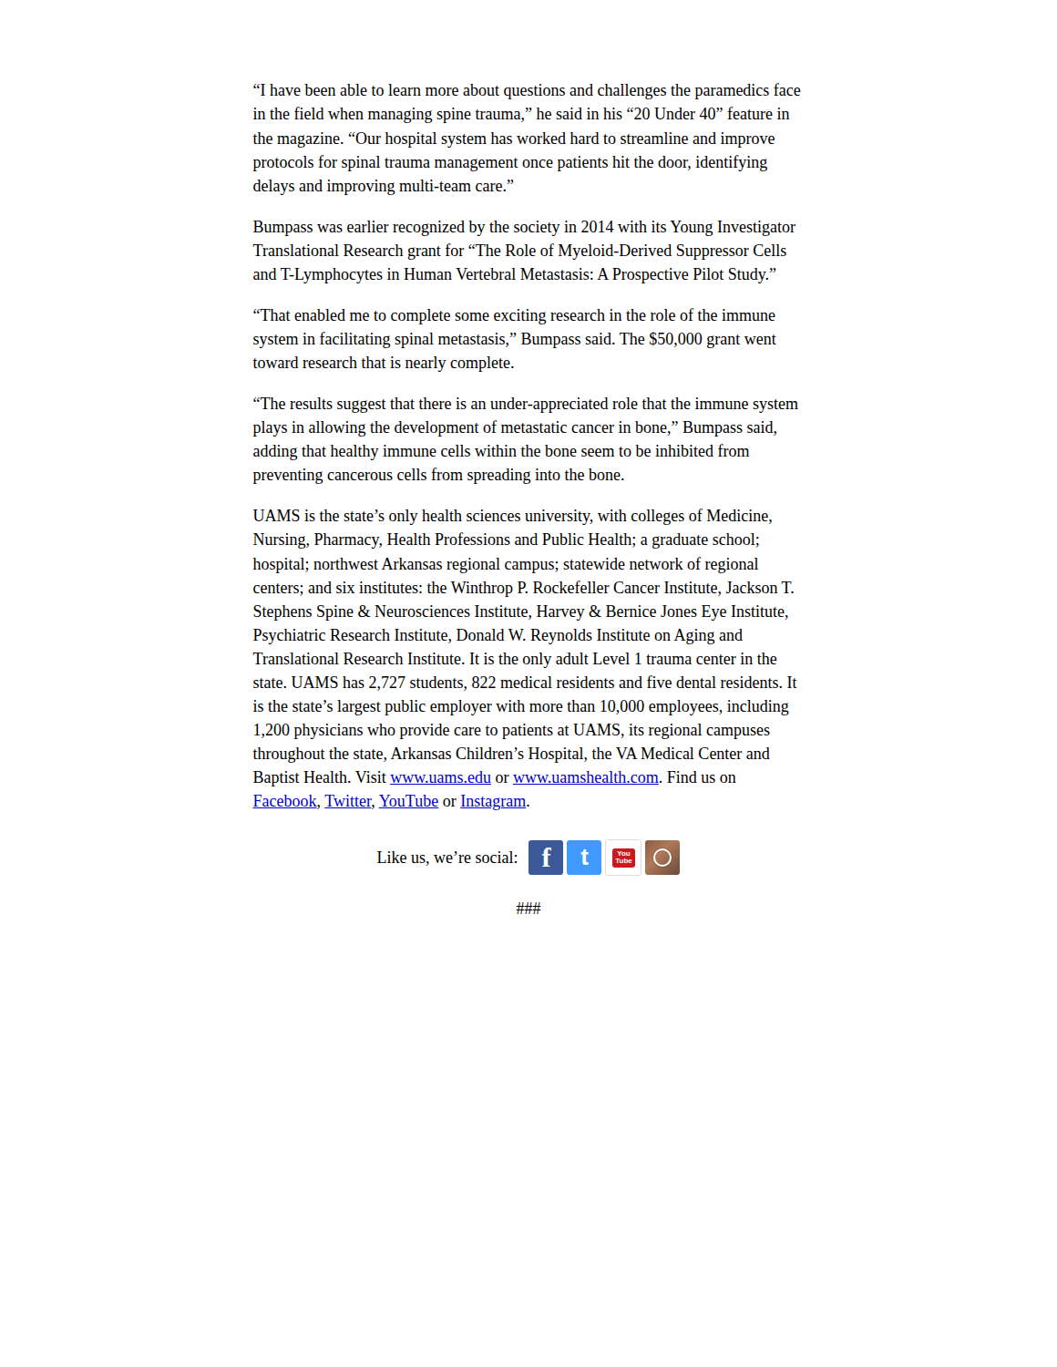“I have been able to learn more about questions and challenges the paramedics face in the field when managing spine trauma,” he said in his “20 Under 40” feature in the magazine. “Our hospital system has worked hard to streamline and improve protocols for spinal trauma management once patients hit the door, identifying delays and improving multi-team care.”
Bumpass was earlier recognized by the society in 2014 with its Young Investigator Translational Research grant for “The Role of Myeloid-Derived Suppressor Cells and T-Lymphocytes in Human Vertebral Metastasis: A Prospective Pilot Study.”
“That enabled me to complete some exciting research in the role of the immune system in facilitating spinal metastasis,” Bumpass said. The $50,000 grant went toward research that is nearly complete.
“The results suggest that there is an under-appreciated role that the immune system plays in allowing the development of metastatic cancer in bone,” Bumpass said, adding that healthy immune cells within the bone seem to be inhibited from preventing cancerous cells from spreading into the bone.
UAMS is the state’s only health sciences university, with colleges of Medicine, Nursing, Pharmacy, Health Professions and Public Health; a graduate school; hospital; northwest Arkansas regional campus; statewide network of regional centers; and six institutes: the Winthrop P. Rockefeller Cancer Institute, Jackson T. Stephens Spine & Neurosciences Institute, Harvey & Bernice Jones Eye Institute, Psychiatric Research Institute, Donald W. Reynolds Institute on Aging and Translational Research Institute. It is the only adult Level 1 trauma center in the state. UAMS has 2,727 students, 822 medical residents and five dental residents. It is the state’s largest public employer with more than 10,000 employees, including 1,200 physicians who provide care to patients at UAMS, its regional campuses throughout the state, Arkansas Children’s Hospital, the VA Medical Center and Baptist Health. Visit www.uams.edu or www.uamshealth.com. Find us on Facebook, Twitter, YouTube or Instagram.
Like us, we’re social: You
Tube
###